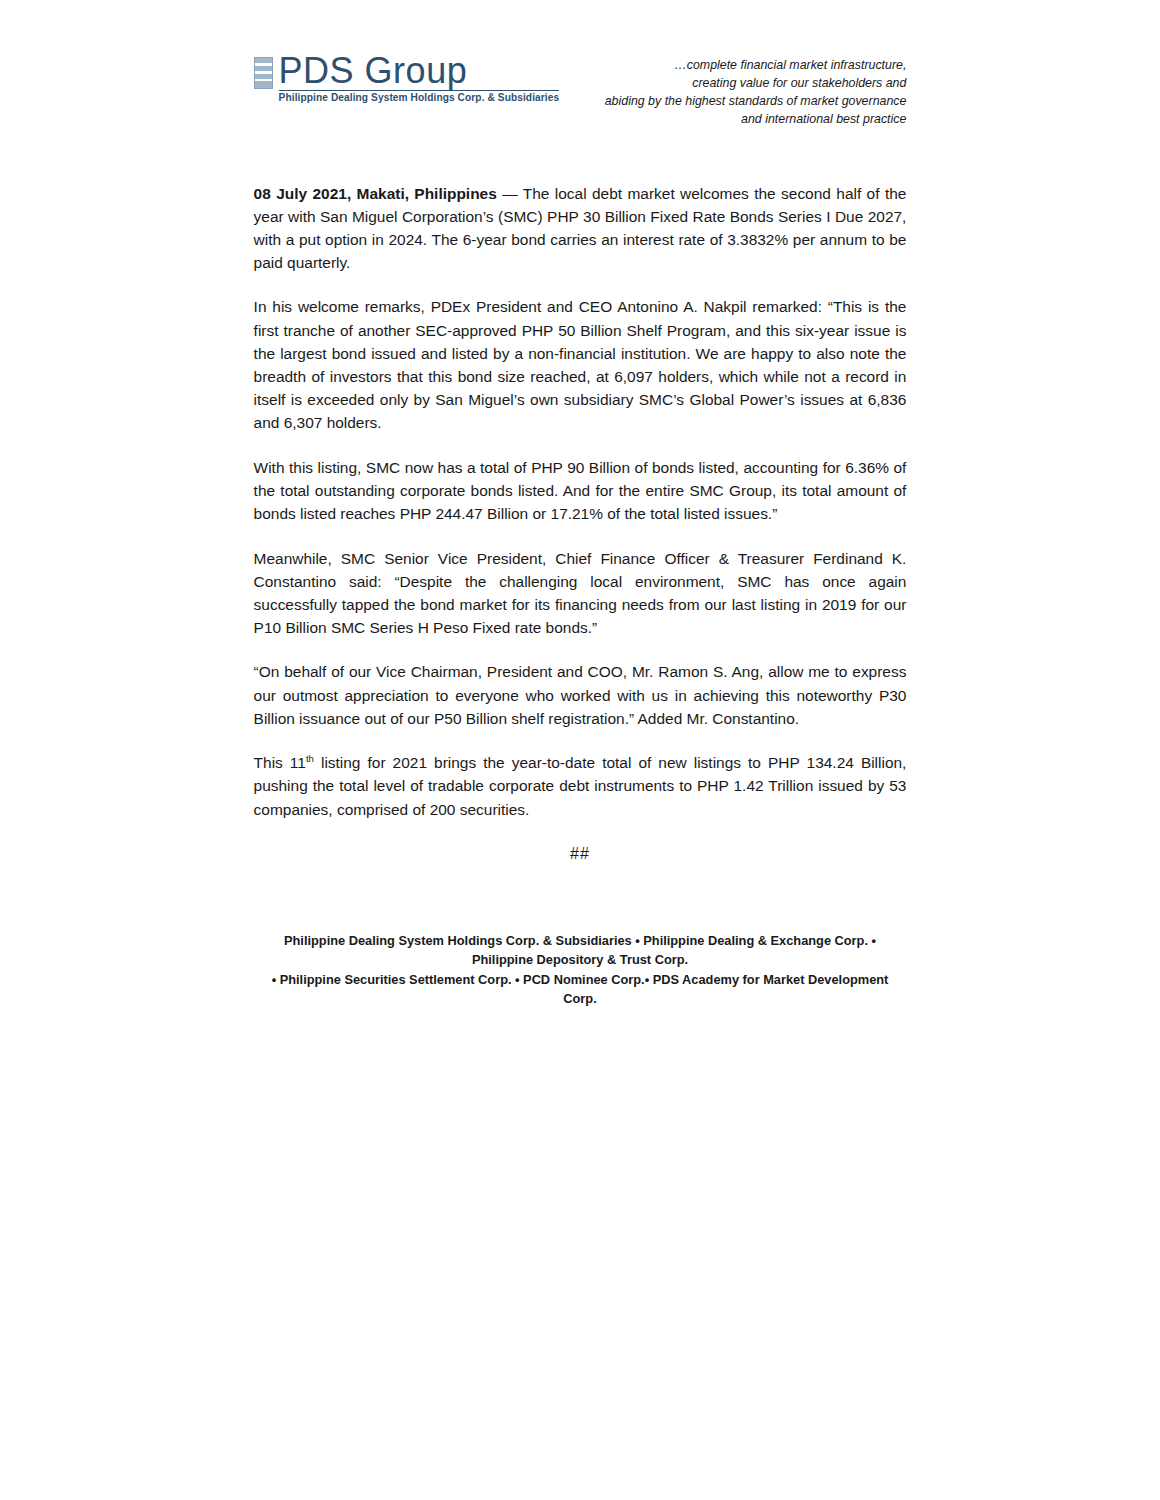PDS Group
Philippine Dealing System Holdings Corp. & Subsidiaries
…complete financial market infrastructure,
creating value for our stakeholders and
abiding by the highest standards of market governance
and international best practice
08 July 2021, Makati, Philippines — The local debt market welcomes the second half of the year with San Miguel Corporation’s (SMC) PHP 30 Billion Fixed Rate Bonds Series I Due 2027, with a put option in 2024. The 6-year bond carries an interest rate of 3.3832% per annum to be paid quarterly.
In his welcome remarks, PDEx President and CEO Antonino A. Nakpil remarked: “This is the first tranche of another SEC-approved PHP 50 Billion Shelf Program, and this six-year issue is the largest bond issued and listed by a non-financial institution. We are happy to also note the breadth of investors that this bond size reached, at 6,097 holders, which while not a record in itself is exceeded only by San Miguel’s own subsidiary SMC’s Global Power’s issues at 6,836 and 6,307 holders.
With this listing, SMC now has a total of PHP 90 Billion of bonds listed, accounting for 6.36% of the total outstanding corporate bonds listed. And for the entire SMC Group, its total amount of bonds listed reaches PHP 244.47 Billion or 17.21% of the total listed issues.”
Meanwhile, SMC Senior Vice President, Chief Finance Officer & Treasurer Ferdinand K. Constantino said: “Despite the challenging local environment, SMC has once again successfully tapped the bond market for its financing needs from our last listing in 2019 for our P10 Billion SMC Series H Peso Fixed rate bonds.”
“On behalf of our Vice Chairman, President and COO, Mr. Ramon S. Ang, allow me to express our outmost appreciation to everyone who worked with us in achieving this noteworthy P30 Billion issuance out of our P50 Billion shelf registration.” Added Mr. Constantino.
This 11th listing for 2021 brings the year-to-date total of new listings to PHP 134.24 Billion, pushing the total level of tradable corporate debt instruments to PHP 1.42 Trillion issued by 53 companies, comprised of 200 securities.
##
Philippine Dealing System Holdings Corp. & Subsidiaries • Philippine Dealing & Exchange Corp. • Philippine Depository & Trust Corp. • Philippine Securities Settlement Corp. • PCD Nominee Corp.• PDS Academy for Market Development Corp.